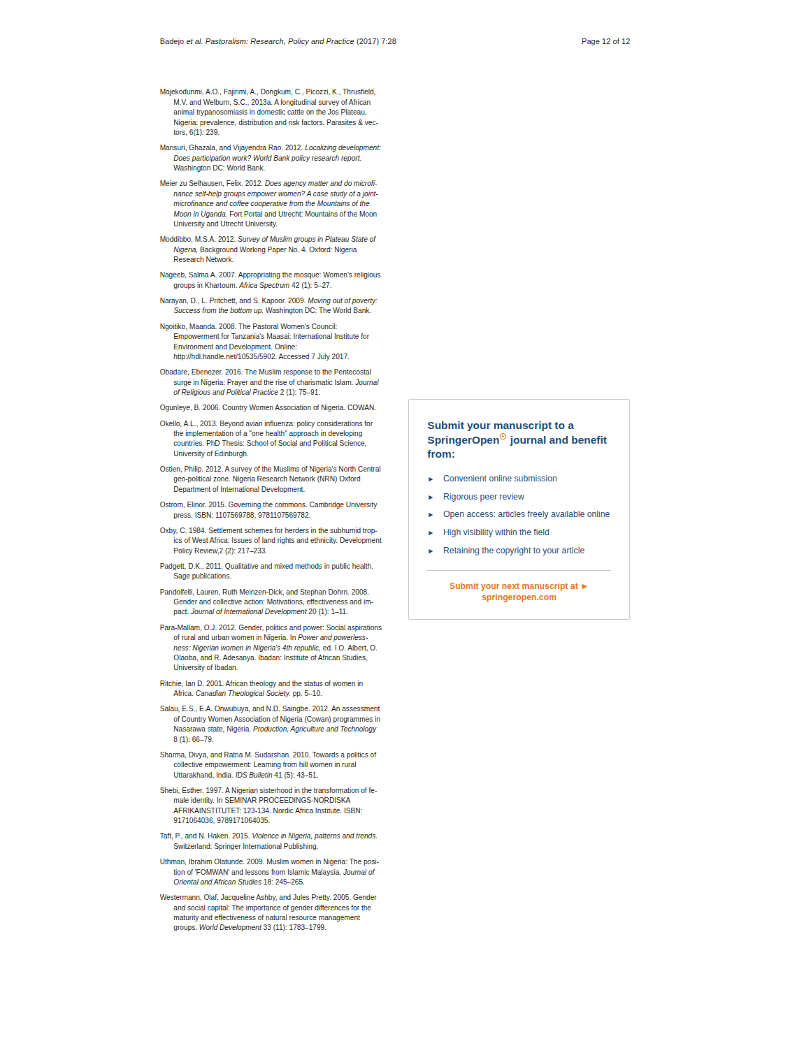Badejo et al. Pastoralism: Research, Policy and Practice (2017) 7:28
Page 12 of 12
Majekodunmi, A.O., Fajinmi, A., Dongkum, C., Picozzi, K., Thrusfield, M.V. and Welburn, S.C., 2013a. A longitudinal survey of African animal trypanosomiasis in domestic cattle on the Jos Plateau, Nigeria: prevalence, distribution and risk factors. Parasites & vectors, 6(1): 239.
Mansuri, Ghazala, and Vijayendra Rao. 2012. Localizing development: Does participation work? World Bank policy research report. Washington DC: World Bank.
Meier zu Selhausen, Felix. 2012. Does agency matter and do microfinance self-help groups empower women? A case study of a joint-microfinance and coffee cooperative from the Mountains of the Moon in Uganda. Fort Portal and Utrecht: Mountains of the Moon University and Utrecht University.
Moddibbo, M.S.A. 2012. Survey of Muslim groups in Plateau State of Nigeria, Background Working Paper No. 4. Oxford: Nigeria Research Network.
Nageeb, Salma A. 2007. Appropriating the mosque: Women's religious groups in Khartoum. Africa Spectrum 42 (1): 5–27.
Narayan, D., L. Pritchett, and S. Kapoor. 2009. Moving out of poverty: Success from the bottom up. Washington DC: The World Bank.
Ngoitiko, Maanda. 2008. The Pastoral Women's Council: Empowerment for Tanzania's Maasai: International Institute for Environment and Development. Online: http://hdl.handle.net/10535/5902. Accessed 7 July 2017.
Obadare, Ebenezer. 2016. The Muslim response to the Pentecostal surge in Nigeria: Prayer and the rise of charismatic Islam. Journal of Religious and Political Practice 2 (1): 75–91.
Ogunleye, B. 2006. Country Women Association of Nigeria. COWAN.
Okello, A.L., 2013. Beyond avian influenza: policy considerations for the implementation of a "one health" approach in developing countries. PhD Thesis: School of Social and Political Science, University of Edinburgh.
Ostien, Philip. 2012. A survey of the Muslims of Nigeria's North Central geo-political zone. Nigeria Research Network (NRN) Oxford Department of International Development.
Ostrom, Elinor. 2015. Governing the commons. Cambridge University press. ISBN: 1107569788, 9781107569782.
Oxby, C. 1984. Settlement schemes for herders in the subhumid tropics of West Africa: Issues of land rights and ethnicity. Development Policy Review,2 (2): 217–233.
Padgett, D.K., 2011. Qualitative and mixed methods in public health. Sage publications.
Pandolfelli, Lauren, Ruth Meinzen-Dick, and Stephan Dohrn. 2008. Gender and collective action: Motivations, effectiveness and impact. Journal of International Development 20 (1): 1–11.
Para-Mallam, O.J. 2012. Gender, politics and power: Social aspirations of rural and urban women in Nigeria. In Power and powerlessness: Nigerian women in Nigeria's 4th republic, ed. I.O. Albert, O. Olaoba, and R. Adesanya. Ibadan: Institute of African Studies, University of Ibadan.
Ritchie, Ian D. 2001. African theology and the status of women in Africa. Canadian Theological Society. pp. 5–10.
Salau, E.S., E.A. Onwubuya, and N.D. Saingbe. 2012. An assessment of Country Women Association of Nigeria (Cowan) programmes in Nasarawa state, Nigeria. Production, Agriculture and Technology 8 (1): 66–79.
Sharma, Divya, and Ratna M. Sudarshan. 2010. Towards a politics of collective empowerment: Learning from hill women in rural Uttarakhand, India. IDS Bulletin 41 (5): 43–51.
Shebi, Esther. 1997. A Nigerian sisterhood in the transformation of female identity. In SEMINAR PROCEEDINGS-NORDISKA AFRIKAINSTITUTET: 123-134. Nordic Africa Institute. ISBN: 9171064036, 9789171064035.
Taft, P., and N. Haken. 2015. Violence in Nigeria, patterns and trends. Switzerland: Springer International Publishing.
Uthman, Ibrahim Olatunde. 2009. Muslim women in Nigeria: The position of 'FOMWAN' and lessons from Islamic Malaysia. Journal of Oriental and African Studies 18: 245–265.
Westermann, Olaf, Jacqueline Ashby, and Jules Pretty. 2005. Gender and social capital: The importance of gender differences for the maturity and effectiveness of natural resource management groups. World Development 33 (11): 1783–1799.
Submit your manuscript to a SpringerOpen☉ journal and benefit from:
Convenient online submission
Rigorous peer review
Open access: articles freely available online
High visibility within the field
Retaining the copyright to your article
Submit your next manuscript at ► springeropen.com